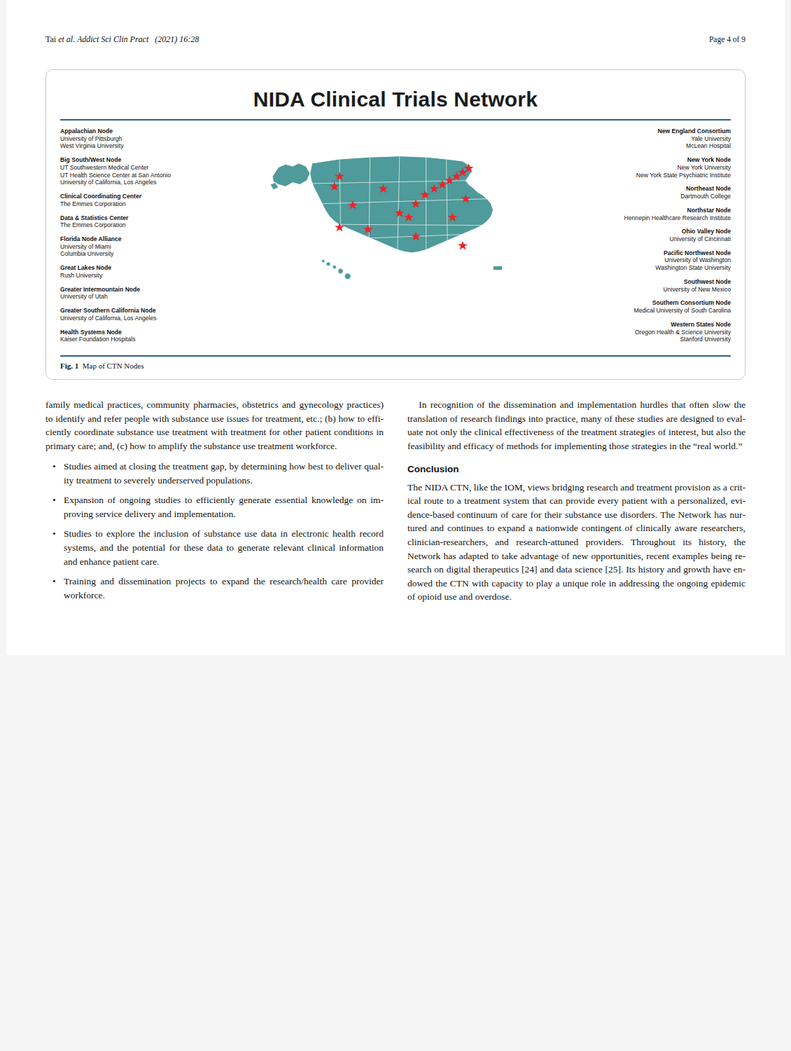Tai et al. Addict Sci Clin Pract (2021) 16:28
Page 4 of 9
NIDA Clinical Trials Network
Appalachian Node University of Pittsburgh West Virginia University
Big South/West Node UT Southwestern Medical Center UT Health Science Center at San Antonio University of California, Los Angeles
Clinical Coordinating Center The Emmes Corporation
Data & Statistics Center The Emmes Corporation
Florida Node Alliance University of Miami Columbia University
Great Lakes Node Rush University
Greater Intermountain Node University of Utah
Greater Southern California Node University of California, Los Angeles
Health Systems Node Kaiser Foundation Hospitals
New England Consortium Yale University McLean Hospital
New York Node New York University New York State Psychiatric Institute
Northeast Node Dartmouth College
Northstar Node Hennepin Healthcare Research Institute
Ohio Valley Node University of Cincinnati
Pacific Northwest Node University of Washington Washington State University
Southwest Node University of New Mexico
Southern Consortium Node Medical University of South Carolina
Western States Node Oregon Health & Science University Stanford University
Fig. 1 Map of CTN Nodes
family medical practices, community pharmacies, obstetrics and gynecology practices) to identify and refer people with substance use issues for treatment, etc.; (b) how to efficiently coordinate substance use treatment with treatment for other patient conditions in primary care; and, (c) how to amplify the substance use treatment workforce.
Studies aimed at closing the treatment gap, by determining how best to deliver quality treatment to severely underserved populations.
Expansion of ongoing studies to efficiently generate essential knowledge on improving service delivery and implementation.
Studies to explore the inclusion of substance use data in electronic health record systems, and the potential for these data to generate relevant clinical information and enhance patient care.
Training and dissemination projects to expand the research/health care provider workforce.
In recognition of the dissemination and implementation hurdles that often slow the translation of research findings into practice, many of these studies are designed to evaluate not only the clinical effectiveness of the treatment strategies of interest, but also the feasibility and efficacy of methods for implementing those strategies in the “real world.”
Conclusion
The NIDA CTN, like the IOM, views bridging research and treatment provision as a critical route to a treatment system that can provide every patient with a personalized, evidence-based continuum of care for their substance use disorders. The Network has nurtured and continues to expand a nationwide contingent of clinically aware researchers, clinician-researchers, and research-attuned providers. Throughout its history, the Network has adapted to take advantage of new opportunities, recent examples being research on digital therapeutics [24] and data science [25]. Its history and growth have endowed the CTN with capacity to play a unique role in addressing the ongoing epidemic of opioid use and overdose.